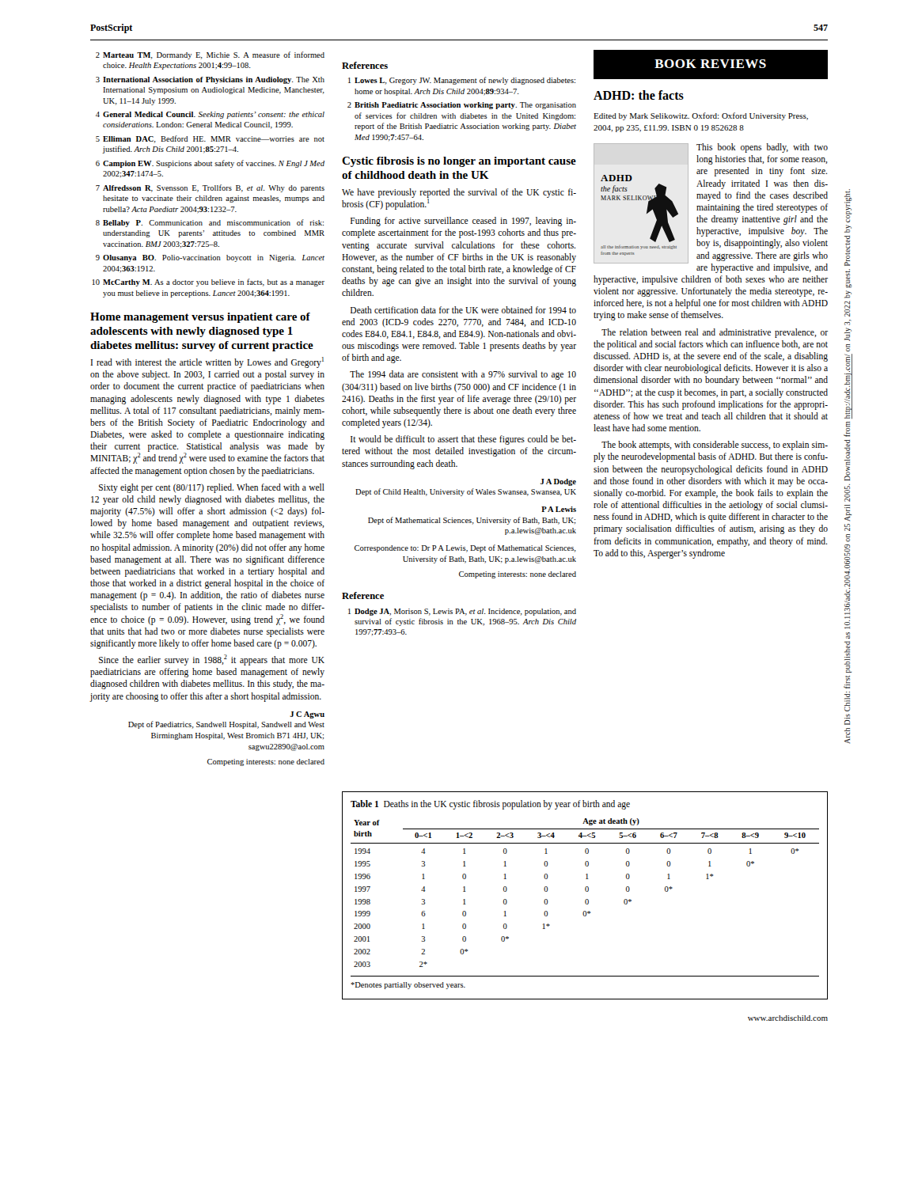Arch Dis Child: first published as 10.1136/adc.2004.060509 on 25 April 2005. Downloaded from http://adc.bmj.com/ on July 3, 2022 by guest. Protected by copyright.
PostScript
547
Marteau TM, Dormandy E, Michie S. A measure of informed choice. Health Expectations 2001;4:99–108.
International Association of Physicians in Audiology. The Xth International Symposium on Audiological Medicine, Manchester, UK, 11–14 July 1999.
General Medical Council. Seeking patients’ consent: the ethical considerations. London: General Medical Council, 1999.
Elliman DAC, Bedford HE. MMR vaccine—worries are not justified. Arch Dis Child 2001;85:271–4.
Campion EW. Suspicions about safety of vaccines. N Engl J Med 2002;347:1474–5.
Alfredsson R, Svensson E, Trollfors B, et al. Why do parents hesitate to vaccinate their children against measles, mumps and rubella? Acta Paediatr 2004;93:1232–7.
Bellaby P. Communication and miscommunication of risk: understanding UK parents’ attitudes to combined MMR vaccination. BMJ 2003;327:725–8.
Olusanya BO. Polio-vaccination boycott in Nigeria. Lancet 2004;363:1912.
McCarthy M. As a doctor you believe in facts, but as a manager you must believe in perceptions. Lancet 2004;364:1991.
Home management versus inpatient care of adolescents with newly diagnosed type 1 diabetes mellitus: survey of current practice
I read with interest the article written by Lowes and Gregory1 on the above subject. In 2003, I carried out a postal survey in order to document the current practice of paediatricians when managing adolescents newly diagnosed with type 1 diabetes mellitus. A total of 117 consultant paediatricians, mainly members of the British Society of Paediatric Endocrinology and Diabetes, were asked to complete a questionnaire indicating their current practice. Statistical analysis was made by MINITAB; χ2 and trend χ2 were used to examine the factors that affected the management option chosen by the paediatricians.
Sixty eight per cent (80/117) replied. When faced with a well 12 year old child newly diagnosed with diabetes mellitus, the majority (47.5%) will offer a short admission (<2 days) followed by home based management and outpatient reviews, while 32.5% will offer complete home based management with no hospital admission. A minority (20%) did not offer any home based management at all. There was no significant difference between paediatricians that worked in a tertiary hospital and those that worked in a district general hospital in the choice of management (p = 0.4). In addition, the ratio of diabetes nurse specialists to number of patients in the clinic made no difference to choice (p = 0.09). However, using trend χ2, we found that units that had two or more diabetes nurse specialists were significantly more likely to offer home based care (p = 0.007).
Since the earlier survey in 1988,2 it appears that more UK paediatricians are offering home based management of newly diagnosed children with diabetes mellitus. In this study, the majority are choosing to offer this after a short hospital admission.
J C Agwu
Dept of Paediatrics, Sandwell Hospital, Sandwell and West Birmingham Hospital, West Bromich B71 4HJ, UK; sagwu22890@aol.com
Competing interests: none declared
References
Lowes L, Gregory JW. Management of newly diagnosed diabetes: home or hospital. Arch Dis Child 2004;89:934–7.
British Paediatric Association working party. The organisation of services for children with diabetes in the United Kingdom: report of the British Paediatric Association working party. Diabet Med 1990;7:457–64.
Cystic fibrosis is no longer an important cause of childhood death in the UK
We have previously reported the survival of the UK cystic fibrosis (CF) population.1
Funding for active surveillance ceased in 1997, leaving incomplete ascertainment for the post-1993 cohorts and thus preventing accurate survival calculations for these cohorts. However, as the number of CF births in the UK is reasonably constant, being related to the total birth rate, a knowledge of CF deaths by age can give an insight into the survival of young children.
Death certification data for the UK were obtained for 1994 to end 2003 (ICD-9 codes 2270, 7770, and 7484, and ICD-10 codes E84.0, E84.1, E84.8, and E84.9). Non-nationals and obvious miscodings were removed. Table 1 presents deaths by year of birth and age.
The 1994 data are consistent with a 97% survival to age 10 (304/311) based on live births (750 000) and CF incidence (1 in 2416). Deaths in the first year of life average three (29/10) per cohort, while subsequently there is about one death every three completed years (12/34).
It would be difficult to assert that these figures could be bettered without the most detailed investigation of the circumstances surrounding each death.
J A Dodge
Dept of Child Health, University of Wales Swansea, Swansea, UK
P A Lewis
Dept of Mathematical Sciences, University of Bath, Bath, UK; p.a.lewis@bath.ac.uk
Correspondence to: Dr P A Lewis, Dept of Mathematical Sciences, University of Bath, Bath, UK; p.a.lewis@bath.ac.uk
Competing interests: none declared
Reference
Dodge JA, Morison S, Lewis PA, et al. Incidence, population, and survival of cystic fibrosis in the UK, 1968–95. Arch Dis Child 1997;77:493–6.
BOOK REVIEWS
ADHD: the facts
Edited by Mark Selikowitz. Oxford: Oxford University Press, 2004, pp 235, £11.99. ISBN 0 19 852628 8
ADHD
the facts
MARK SELIKOWITZ
all the information you need, straight from the experts
This book opens badly, with two long histories that, for some reason, are presented in tiny font size. Already irritated I was then dismayed to find the cases described maintaining the tired stereotypes of the dreamy inattentive girl and the hyperactive, impulsive boy. The boy is, disappointingly, also violent and aggressive. There are girls who are hyperactive and impulsive, and hyperactive, impulsive children of both sexes who are neither violent nor aggressive. Unfortunately the media stereotype, reinforced here, is not a helpful one for most children with ADHD trying to make sense of themselves.
The relation between real and administrative prevalence, or the political and social factors which can influence both, are not discussed. ADHD is, at the severe end of the scale, a disabling disorder with clear neurobiological deficits. However it is also a dimensional disorder with no boundary between ‘‘normal’’ and ‘‘ADHD’’; at the cusp it becomes, in part, a socially constructed disorder. This has such profound implications for the appropriateness of how we treat and teach all children that it should at least have had some mention.
The book attempts, with considerable success, to explain simply the neurodevelopmental basis of ADHD. But there is confusion between the neuropsychological deficits found in ADHD and those found in other disorders with which it may be occasionally co-morbid. For example, the book fails to explain the role of attentional difficulties in the aetiology of social clumsiness found in ADHD, which is quite different in character to the primary socialisation difficulties of autism, arising as they do from deficits in communication, empathy, and theory of mind. To add to this, Asperger’s syndrome
Table 1 Deaths in the UK cystic fibrosis population by year of birth and age
| Year of birth | Age at death (y) |
| --- | --- |
| 0–<1 | 1–<2 | 2–<3 | 3–<4 | 4–<5 | 5–<6 | 6–<7 | 7–<8 | 8–<9 | 9–<10 |
| 1994 | 4 | 1 | 0 | 1 | 0 | 0 | 0 | 0 | 1 | 0* |
| 1995 | 3 | 1 | 1 | 0 | 0 | 0 | 0 | 1 | 0* | |
| 1996 | 1 | 0 | 1 | 0 | 1 | 0 | 1 | 1* | | |
| 1997 | 4 | 1 | 0 | 0 | 0 | 0 | 0* | | | |
| 1998 | 3 | 1 | 0 | 0 | 0 | 0* | | | | |
| 1999 | 6 | 0 | 1 | 0 | 0* | | | | | |
| 2000 | 1 | 0 | 0 | 1* | | | | | | |
| 2001 | 3 | 0 | 0* | | | | | | | |
| 2002 | 2 | 0* | | | | | | | | |
| 2003 | 2* | | | | | | | | | |
*Denotes partially observed years.
www.archdischild.com